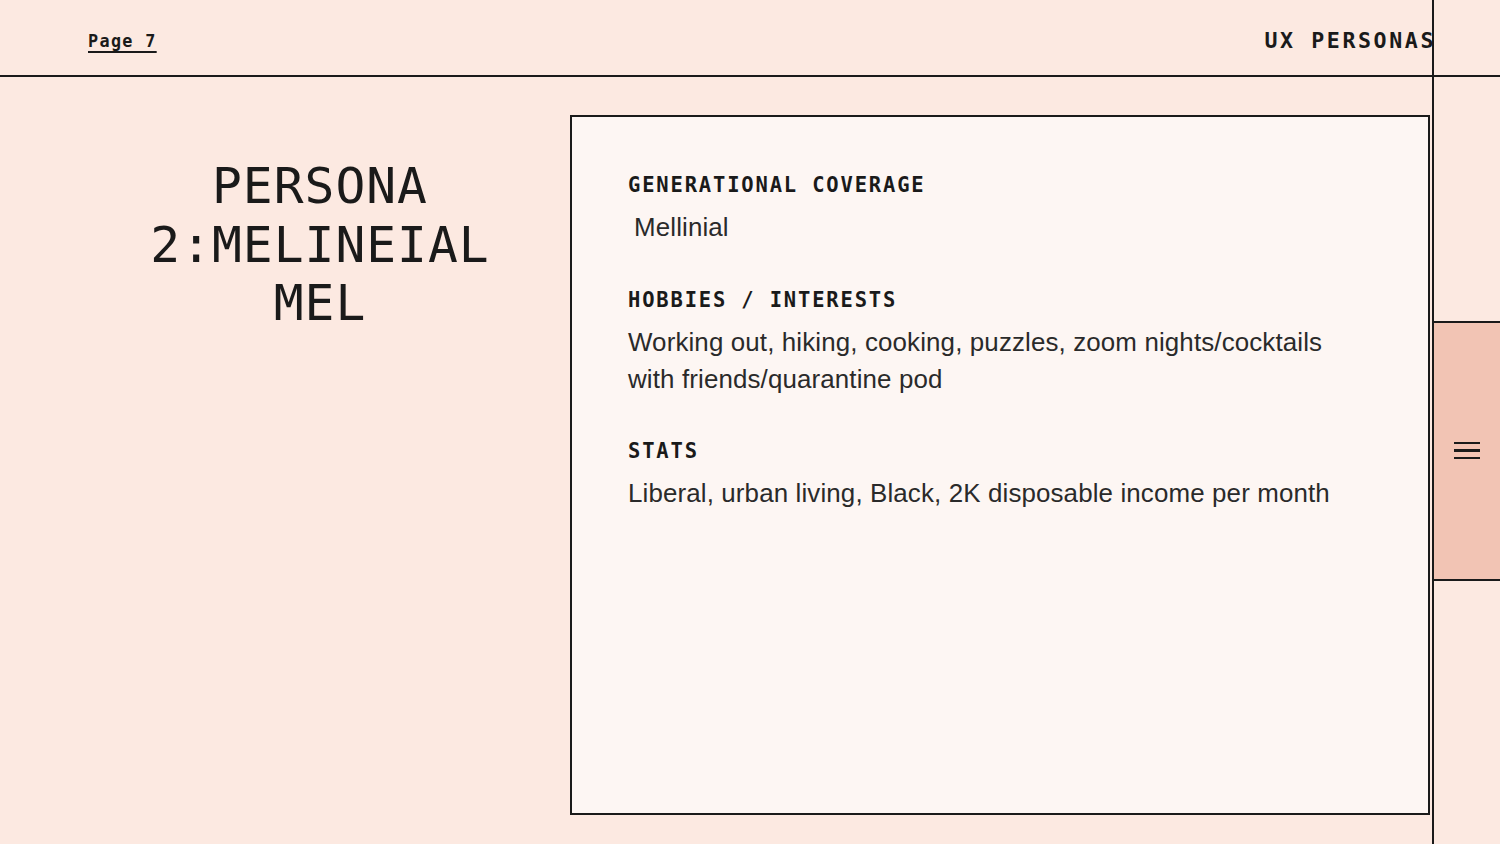Page 7 UX PERSONAS
PERSONA 2:MELINEIAL MEL
GENERATIONAL COVERAGE
Mellinial
HOBBIES / INTERESTS
Working out, hiking, cooking, puzzles, zoom nights/cocktails with friends/quarantine pod
STATS
Liberal, urban living, Black, 2K disposable income per month